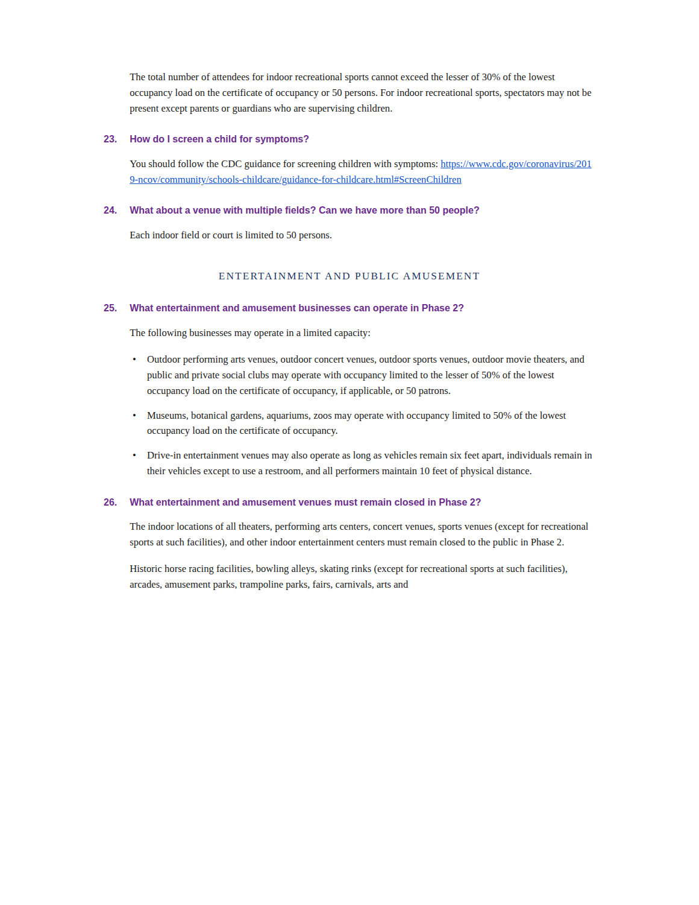The total number of attendees for indoor recreational sports cannot exceed the lesser of 30% of the lowest occupancy load on the certificate of occupancy or 50 persons. For indoor recreational sports, spectators may not be present except parents or guardians who are supervising children.
23.
How do I screen a child for symptoms?
You should follow the CDC guidance for screening children with symptoms: https://www.cdc.gov/coronavirus/2019-ncov/community/schools-childcare/guidance-for-childcare.html#ScreenChildren
24.
What about a venue with multiple fields? Can we have more than 50 people?
Each indoor field or court is limited to 50 persons.
Entertainment and Public Amusement
25.
What entertainment and amusement businesses can operate in Phase 2?
The following businesses may operate in a limited capacity:
Outdoor performing arts venues, outdoor concert venues, outdoor sports venues, outdoor movie theaters, and public and private social clubs may operate with occupancy limited to the lesser of 50% of the lowest occupancy load on the certificate of occupancy, if applicable, or 50 patrons.
Museums, botanical gardens, aquariums, zoos may operate with occupancy limited to 50% of the lowest occupancy load on the certificate of occupancy.
Drive-in entertainment venues may also operate as long as vehicles remain six feet apart, individuals remain in their vehicles except to use a restroom, and all performers maintain 10 feet of physical distance.
26.
What entertainment and amusement venues must remain closed in Phase 2?
The indoor locations of all theaters, performing arts centers, concert venues, sports venues (except for recreational sports at such facilities), and other indoor entertainment centers must remain closed to the public in Phase 2.
Historic horse racing facilities, bowling alleys, skating rinks (except for recreational sports at such facilities), arcades, amusement parks, trampoline parks, fairs, carnivals, arts and